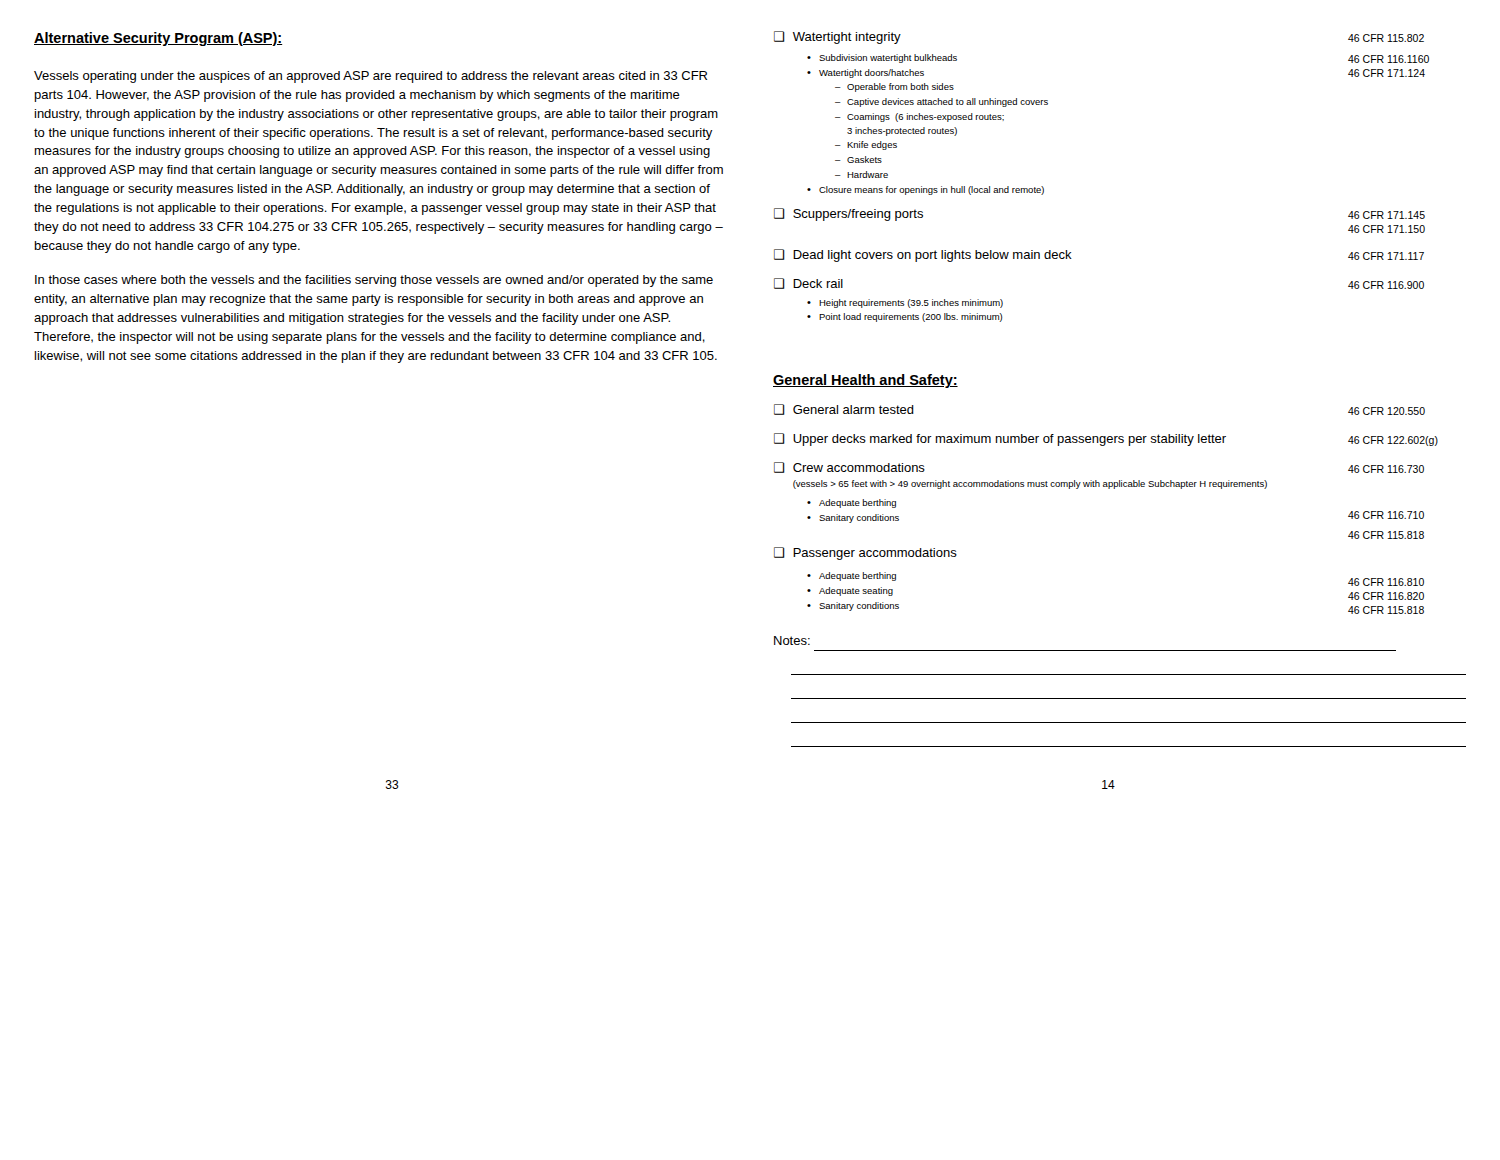Alternative Security Program (ASP):
Vessels operating under the auspices of an approved ASP are required to address the relevant areas cited in 33 CFR parts 104. However, the ASP provision of the rule has provided a mechanism by which segments of the maritime industry, through application by the industry associations or other representative groups, are able to tailor their program to the unique functions inherent of their specific operations. The result is a set of relevant, performance-based security measures for the industry groups choosing to utilize an approved ASP. For this reason, the inspector of a vessel using an approved ASP may find that certain language or security measures contained in some parts of the rule will differ from the language or security measures listed in the ASP. Additionally, an industry or group may determine that a section of the regulations is not applicable to their operations. For example, a passenger vessel group may state in their ASP that they do not need to address 33 CFR 104.275 or 33 CFR 105.265, respectively – security measures for handling cargo – because they do not handle cargo of any type.
In those cases where both the vessels and the facilities serving those vessels are owned and/or operated by the same entity, an alternative plan may recognize that the same party is responsible for security in both areas and approve an approach that addresses vulnerabilities and mitigation strategies for the vessels and the facility under one ASP. Therefore, the inspector will not be using separate plans for the vessels and the facility to determine compliance and, likewise, will not see some citations addressed in the plan if they are redundant between 33 CFR 104 and 33 CFR 105.
❑ Watertight integrity
46 CFR 115.802
Subdivision watertight bulkheads
Watertight doors/hatches
Operable from both sides
Captive devices attached to all unhinged covers
Coamings (6 inches-exposed routes;
3 inches-protected routes)
Knife edges
Gaskets
Hardware
Closure means for openings in hull (local and remote)
46 CFR 116.1160
46 CFR 171.124
❑ Scuppers/freeing ports
46 CFR 171.145
46 CFR 171.150
❑ Dead light covers on port lights below main deck
46 CFR 171.117
❑ Deck rail
46 CFR 116.900
Height requirements (39.5 inches minimum)
Point load requirements (200 lbs. minimum)
General Health and Safety:
❑ General alarm tested
46 CFR 120.550
❑ Upper decks marked for maximum number of passengers per stability letter
46 CFR 122.602(g)
❑ Crew accommodations (vessels > 65 feet with > 49 overnight accommodations must comply with applicable Subchapter H requirements)
46 CFR 116.730
Adequate berthing
Sanitary conditions
46 CFR 116.710
46 CFR 115.818
❑ Passenger accommodations
Adequate berthing
Adequate seating
Sanitary conditions
46 CFR 116.810
46 CFR 116.820
46 CFR 115.818
Notes:
33
14